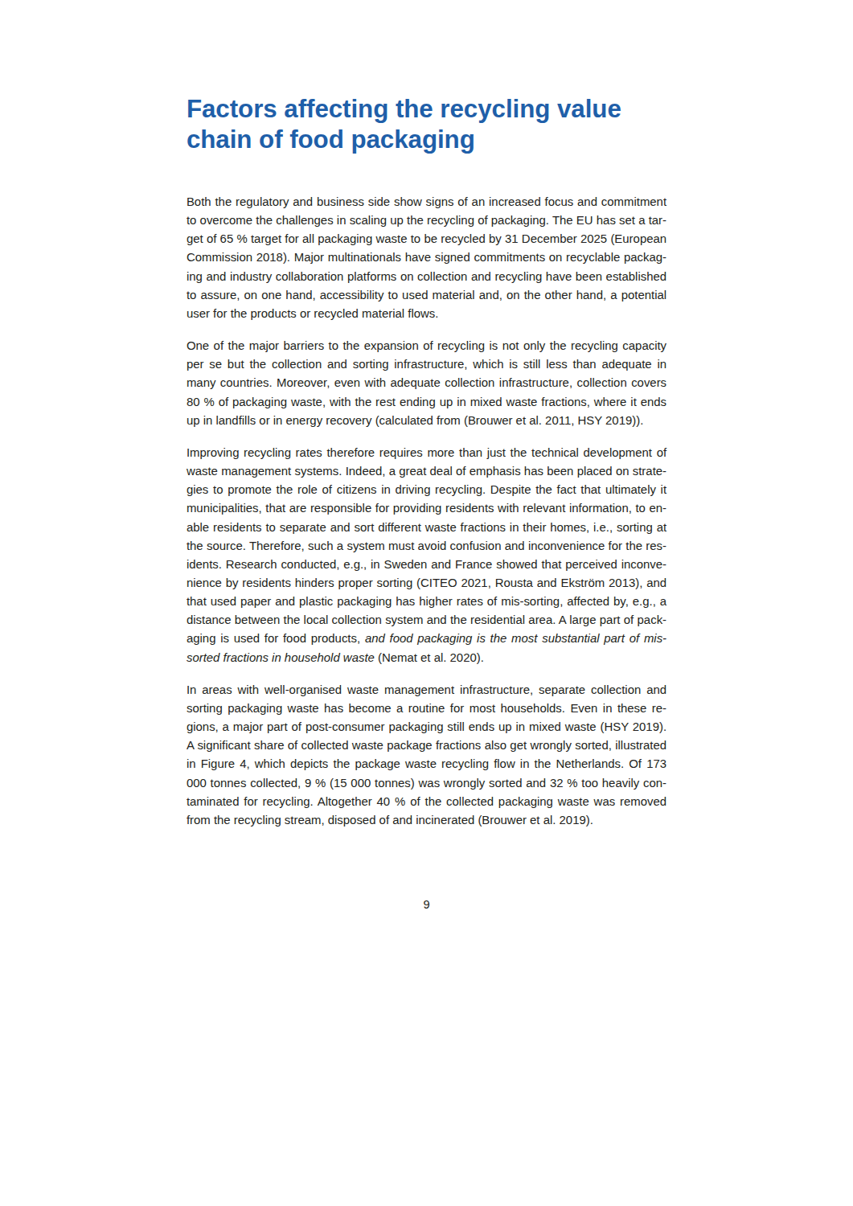Factors affecting the recycling value chain of food packaging
Both the regulatory and business side show signs of an increased focus and commitment to overcome the challenges in scaling up the recycling of packaging. The EU has set a target of 65 % target for all packaging waste to be recycled by 31 December 2025 (European Commission 2018). Major multinationals have signed commitments on recyclable packaging and industry collaboration platforms on collection and recycling have been established to assure, on one hand, accessibility to used material and, on the other hand, a potential user for the products or recycled material flows.
One of the major barriers to the expansion of recycling is not only the recycling capacity per se but the collection and sorting infrastructure, which is still less than adequate in many countries. Moreover, even with adequate collection infrastructure, collection covers 80 % of packaging waste, with the rest ending up in mixed waste fractions, where it ends up in landfills or in energy recovery (calculated from (Brouwer et al. 2011, HSY 2019)).
Improving recycling rates therefore requires more than just the technical development of waste management systems. Indeed, a great deal of emphasis has been placed on strategies to promote the role of citizens in driving recycling. Despite the fact that ultimately it municipalities, that are responsible for providing residents with relevant information, to enable residents to separate and sort different waste fractions in their homes, i.e., sorting at the source. Therefore, such a system must avoid confusion and inconvenience for the residents. Research conducted, e.g., in Sweden and France showed that perceived inconvenience by residents hinders proper sorting (CITEO 2021, Rousta and Ekström 2013), and that used paper and plastic packaging has higher rates of mis-sorting, affected by, e.g., a distance between the local collection system and the residential area. A large part of packaging is used for food products, and food packaging is the most substantial part of mis-sorted fractions in household waste (Nemat et al. 2020).
In areas with well-organised waste management infrastructure, separate collection and sorting packaging waste has become a routine for most households. Even in these regions, a major part of post-consumer packaging still ends up in mixed waste (HSY 2019). A significant share of collected waste package fractions also get wrongly sorted, illustrated in Figure 4, which depicts the package waste recycling flow in the Netherlands. Of 173 000 tonnes collected, 9 % (15 000 tonnes) was wrongly sorted and 32 % too heavily contaminated for recycling. Altogether 40 % of the collected packaging waste was removed from the recycling stream, disposed of and incinerated (Brouwer et al. 2019).
9